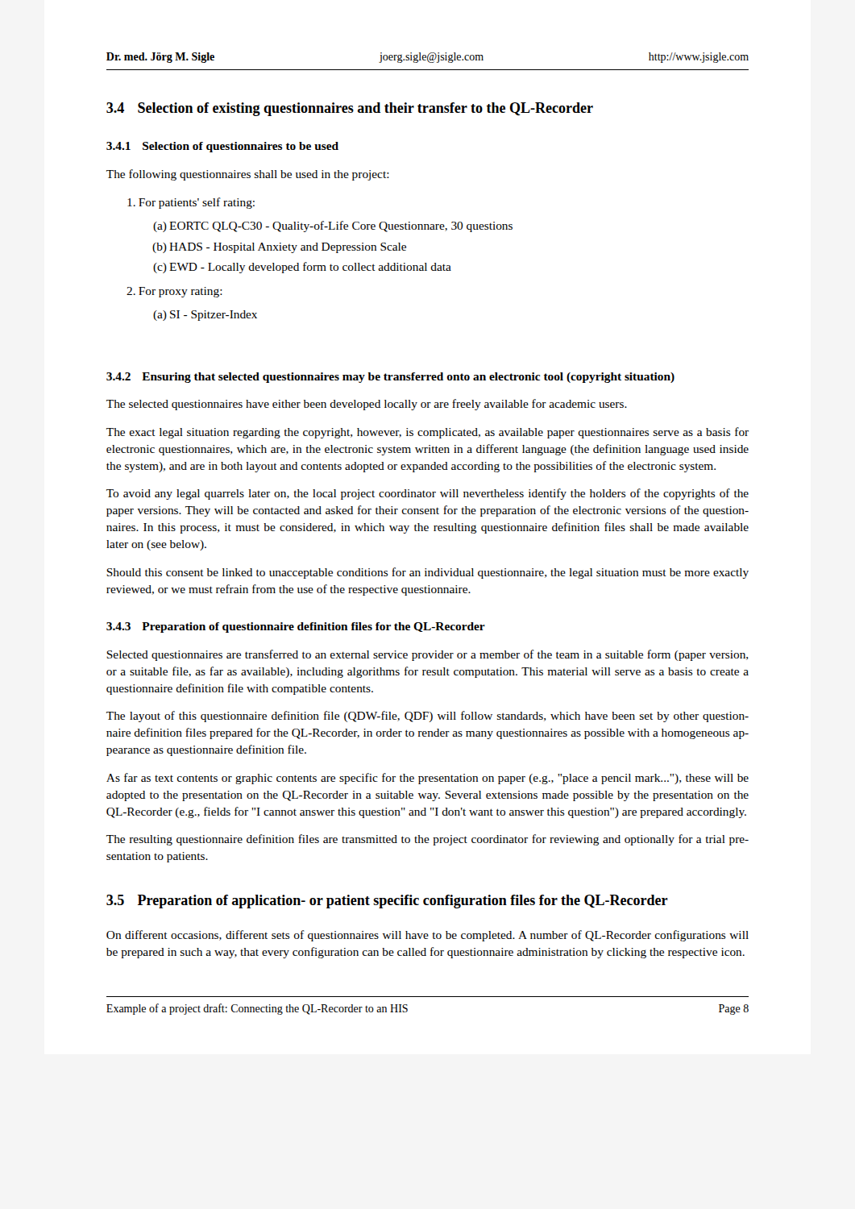Dr. med. Jörg M. Sigle
joerg.sigle@jsigle.com
http://www.jsigle.com
3.4 Selection of existing questionnaires and their transfer to the QL-Recorder
3.4.1 Selection of questionnaires to be used
The following questionnaires shall be used in the project:
For patients' self rating:
EORTC QLQ-C30 - Quality-of-Life Core Questionnare, 30 questions
HADS - Hospital Anxiety and Depression Scale
EWD - Locally developed form to collect additional data
For proxy rating:
SI - Spitzer-Index
3.4.2 Ensuring that selected questionnaires may be transferred onto an electronic tool (copyright situation)
The selected questionnaires have either been developed locally or are freely available for academic users.
The exact legal situation regarding the copyright, however, is complicated, as available paper questionnaires serve as a basis for electronic questionnaires, which are, in the electronic system written in a different language (the definition language used inside the system), and are in both layout and contents adopted or expanded according to the possibilities of the electronic system.
To avoid any legal quarrels later on, the local project coordinator will nevertheless identify the holders of the copyrights of the paper versions. They will be contacted and asked for their consent for the preparation of the electronic versions of the questionnaires. In this process, it must be considered, in which way the resulting questionnaire definition files shall be made available later on (see below).
Should this consent be linked to unacceptable conditions for an individual questionnaire, the legal situation must be more exactly reviewed, or we must refrain from the use of the respective questionnaire.
3.4.3 Preparation of questionnaire definition files for the QL-Recorder
Selected questionnaires are transferred to an external service provider or a member of the team in a suitable form (paper version, or a suitable file, as far as available), including algorithms for result computation. This material will serve as a basis to create a questionnaire definition file with compatible contents.
The layout of this questionnaire definition file (QDW-file, QDF) will follow standards, which have been set by other questionnaire definition files prepared for the QL-Recorder, in order to render as many questionnaires as possible with a homogeneous appearance as questionnaire definition file.
As far as text contents or graphic contents are specific for the presentation on paper (e.g., "place a pencil mark..."), these will be adopted to the presentation on the QL-Recorder in a suitable way. Several extensions made possible by the presentation on the QL-Recorder (e.g., fields for "I cannot answer this question" and "I don't want to answer this question") are prepared accordingly.
The resulting questionnaire definition files are transmitted to the project coordinator for reviewing and optionally for a trial presentation to patients.
3.5 Preparation of application- or patient specific configuration files for the QL-Recorder
On different occasions, different sets of questionnaires will have to be completed. A number of QL-Recorder configurations will be prepared in such a way, that every configuration can be called for questionnaire administration by clicking the respective icon.
Example of a project draft: Connecting the QL-Recorder to an HIS
Page 8